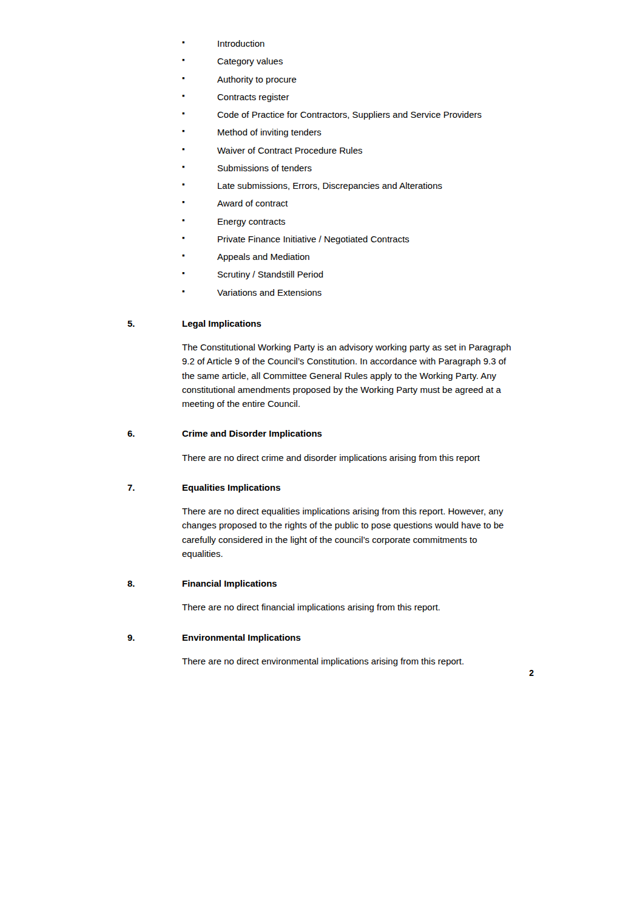Introduction
Category values
Authority to procure
Contracts register
Code of Practice for Contractors, Suppliers and Service Providers
Method of inviting tenders
Waiver of Contract Procedure Rules
Submissions of tenders
Late submissions, Errors, Discrepancies and Alterations
Award of contract
Energy contracts
Private Finance Initiative / Negotiated Contracts
Appeals and Mediation
Scrutiny / Standstill Period
Variations and Extensions
5.
Legal Implications
The Constitutional Working Party is an advisory working party as set in Paragraph 9.2 of Article 9 of the Council’s Constitution. In accordance with Paragraph 9.3 of the same article, all Committee General Rules apply to the Working Party. Any constitutional amendments proposed by the Working Party must be agreed at a meeting of the entire Council.
6.
Crime and Disorder Implications
There are no direct crime and disorder implications arising from this report
7.
Equalities Implications
There are no direct equalities implications arising from this report. However, any changes proposed to the rights of the public to pose questions would have to be carefully considered in the light of the council’s corporate commitments to equalities.
8.
Financial Implications
There are no direct financial implications arising from this report.
9.
Environmental Implications
There are no direct environmental implications arising from this report.
2